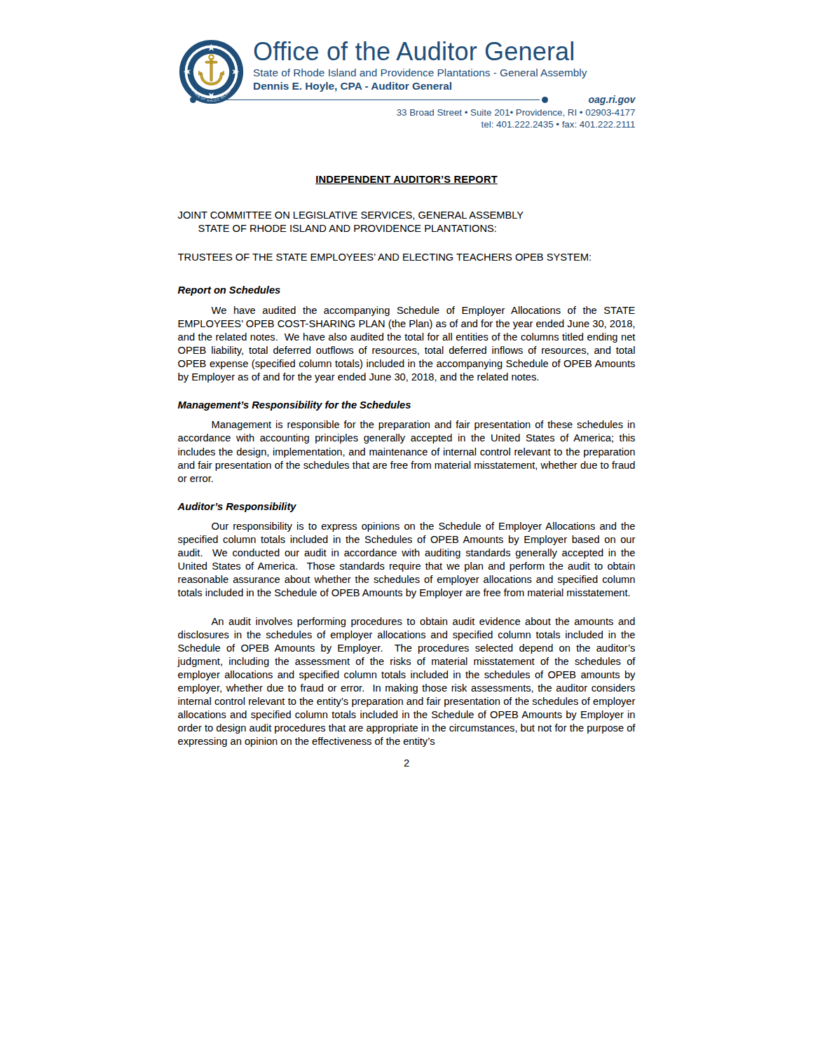AUDITOR GENERAL STATE OF RHODE ISLAND HOPE
Office of the Auditor General
State of Rhode Island and Providence Plantations - General Assembly
Dennis E. Hoyle, CPA - Auditor General
oag.ri.gov
33 Broad Street • Suite 201• Providence, RI • 02903-4177
tel: 401.222.2435 • fax: 401.222.2111
INDEPENDENT AUDITOR’S REPORT
JOINT COMMITTEE ON LEGISLATIVE SERVICES, GENERAL ASSEMBLY STATE OF RHODE ISLAND AND PROVIDENCE PLANTATIONS:
TRUSTEES OF THE STATE EMPLOYEES’ AND ELECTING TEACHERS OPEB SYSTEM:
Report on Schedules
We have audited the accompanying Schedule of Employer Allocations of the STATE EMPLOYEES’ OPEB COST-SHARING PLAN (the Plan) as of and for the year ended June 30, 2018, and the related notes. We have also audited the total for all entities of the columns titled ending net OPEB liability, total deferred outflows of resources, total deferred inflows of resources, and total OPEB expense (specified column totals) included in the accompanying Schedule of OPEB Amounts by Employer as of and for the year ended June 30, 2018, and the related notes.
Management’s Responsibility for the Schedules
Management is responsible for the preparation and fair presentation of these schedules in accordance with accounting principles generally accepted in the United States of America; this includes the design, implementation, and maintenance of internal control relevant to the preparation and fair presentation of the schedules that are free from material misstatement, whether due to fraud or error.
Auditor’s Responsibility
Our responsibility is to express opinions on the Schedule of Employer Allocations and the specified column totals included in the Schedules of OPEB Amounts by Employer based on our audit. We conducted our audit in accordance with auditing standards generally accepted in the United States of America. Those standards require that we plan and perform the audit to obtain reasonable assurance about whether the schedules of employer allocations and specified column totals included in the Schedule of OPEB Amounts by Employer are free from material misstatement.
An audit involves performing procedures to obtain audit evidence about the amounts and disclosures in the schedules of employer allocations and specified column totals included in the Schedule of OPEB Amounts by Employer. The procedures selected depend on the auditor’s judgment, including the assessment of the risks of material misstatement of the schedules of employer allocations and specified column totals included in the schedules of OPEB amounts by employer, whether due to fraud or error. In making those risk assessments, the auditor considers internal control relevant to the entity’s preparation and fair presentation of the schedules of employer allocations and specified column totals included in the Schedule of OPEB Amounts by Employer in order to design audit procedures that are appropriate in the circumstances, but not for the purpose of expressing an opinion on the effectiveness of the entity’s
2